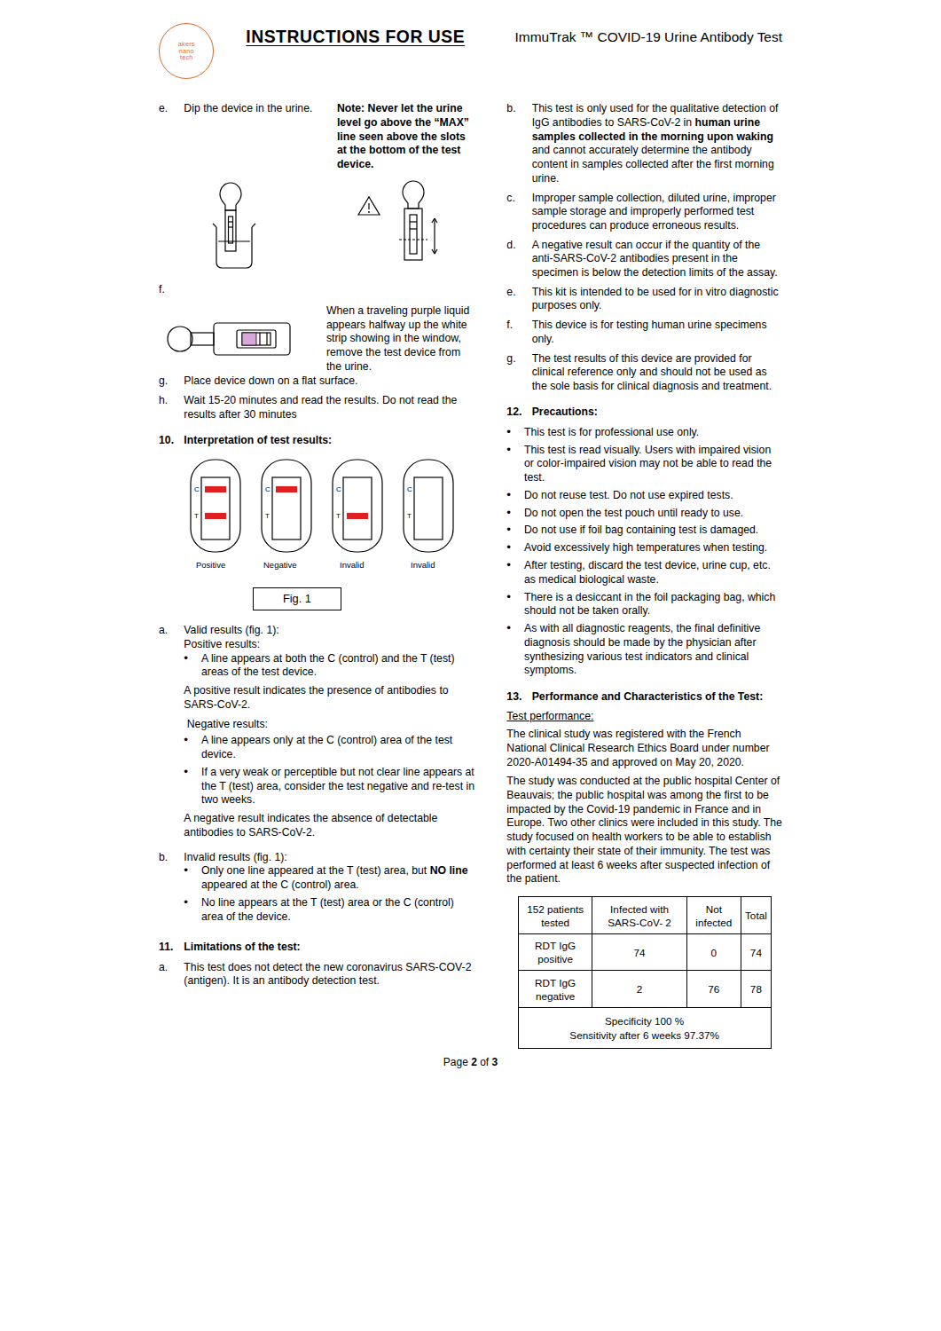akers nano tech
Instructions For Use
ImmuTrak ™ COVID-19 Urine Antibody Test
e.
Dip the device in the urine.
Note: Never let the urine level go above the “MAX” line seen above the slots at the bottom of the test device.
f.
When a traveling purple liquid appears halfway up the white strip showing in the window, remove the test device from the urine.
g.
Place device down on a flat surface.
h.
Wait 15-20 minutes and read the results. Do not read the results after 30 minutes
10. Interpretation of test results:
C T C T C T C T Positive Negative Invalid Invalid
Fig. 1
a.
Valid results (fig. 1):
Positive results:
A line appears at both the C (control) and the T (test) areas of the test device.
A positive result indicates the presence of antibodies to SARS-CoV-2.
Negative results:
A line appears only at the C (control) area of the test device.
If a very weak or perceptible but not clear line appears at the T (test) area, consider the test negative and re-test in two weeks.
A negative result indicates the absence of detectable antibodies to SARS-CoV-2.
b.
Invalid results (fig. 1):
Only one line appeared at the T (test) area, but NO line appeared at the C (control) area.
No line appears at the T (test) area or the C (control) area of the device.
11. Limitations of the test:
a.
This test does not detect the new coronavirus SARS-COV-2 (antigen). It is an antibody detection test.
b.
This test is only used for the qualitative detection of IgG antibodies to SARS-CoV-2 in human urine samples collected in the morning upon waking and cannot accurately determine the antibody content in samples collected after the first morning urine.
c.
Improper sample collection, diluted urine, improper sample storage and improperly performed test procedures can produce erroneous results.
d.
A negative result can occur if the quantity of the anti-SARS-CoV-2 antibodies present in the specimen is below the detection limits of the assay.
e.
This kit is intended to be used for in vitro diagnostic purposes only.
f.
This device is for testing human urine specimens only.
g.
The test results of this device are provided for clinical reference only and should not be used as the sole basis for clinical diagnosis and treatment.
12. Precautions:
This test is for professional use only.
This test is read visually. Users with impaired vision or color-impaired vision may not be able to read the test.
Do not reuse test. Do not use expired tests.
Do not open the test pouch until ready to use.
Do not use if foil bag containing test is damaged.
Avoid excessively high temperatures when testing.
After testing, discard the test device, urine cup, etc. as medical biological waste.
There is a desiccant in the foil packaging bag, which should not be taken orally.
As with all diagnostic reagents, the final definitive diagnosis should be made by the physician after synthesizing various test indicators and clinical symptoms.
13. Performance and Characteristics of the Test:
Test performance:
The clinical study was registered with the French National Clinical Research Ethics Board under number 2020-A01494-35 and approved on May 20, 2020.
The study was conducted at the public hospital Center of Beauvais; the public hospital was among the first to be impacted by the Covid-19 pandemic in France and in Europe. Two other clinics were included in this study. The study focused on health workers to be able to establish with certainty their state of their immunity. The test was performed at least 6 weeks after suspected infection of the patient.
| 152 patients tested | Infected with SARS-CoV- 2 | Not infected | Total |
| --- | --- | --- | --- |
| RDT IgG positive | 74 | 0 | 74 |
| RDT IgG negative | 2 | 76 | 78 |
| Specificity 100 % Sensitivity after 6 weeks 97.37% |
Page 2 of 3